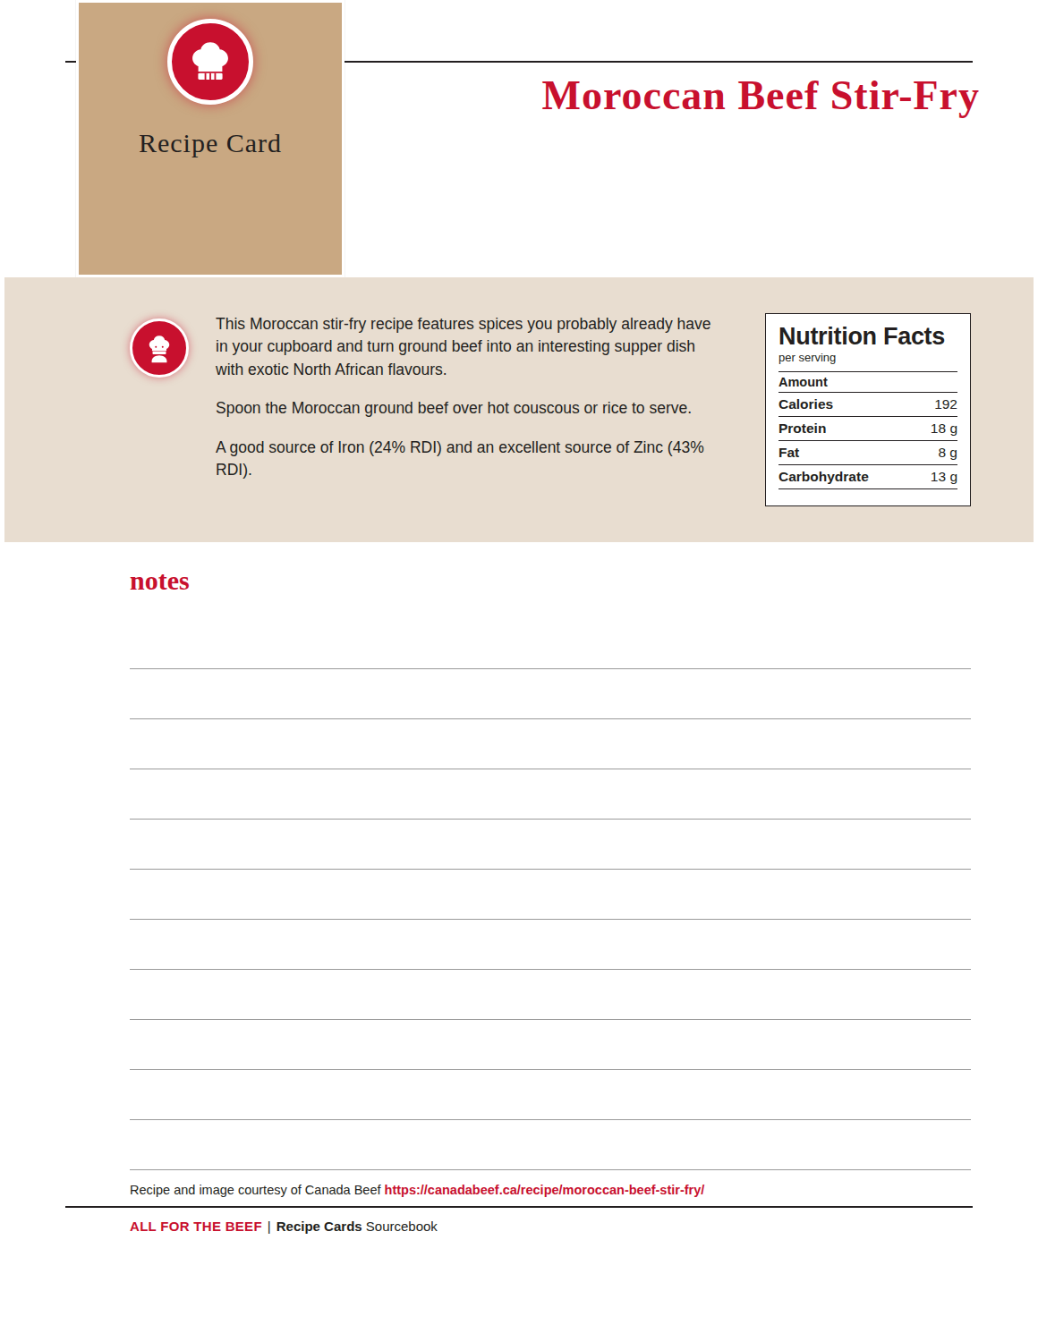Recipe Card
Moroccan Beef Stir-Fry
This Moroccan stir-fry recipe features spices you probably already have in your cupboard and turn ground beef into an interesting supper dish with exotic North African flavours.
Spoon the Moroccan ground beef over hot couscous or rice to serve.
A good source of Iron (24% RDI) and an excellent source of Zinc (43% RDI).
Nutrition Facts
per serving
| Amount |
| --- |
| Calories | 192 |
| Protein | 18 g |
| Fat | 8 g |
| Carbohydrate | 13 g |
notes
Recipe and image courtesy of Canada Beef https://canadabeef.ca/recipe/moroccan-beef-stir-fry/
ALL FOR THE BEEF|Recipe Cards Sourcebook